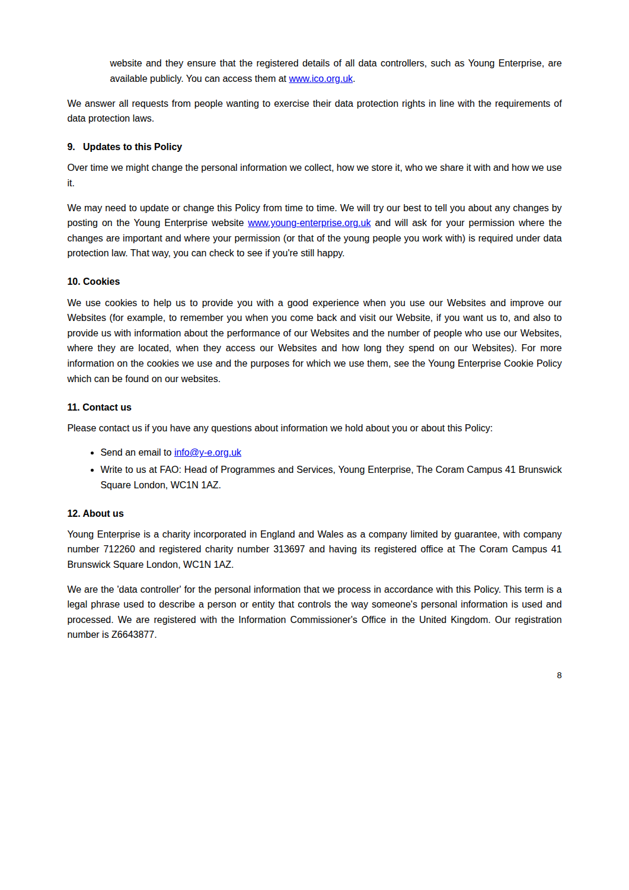website and they ensure that the registered details of all data controllers, such as Young Enterprise, are available publicly. You can access them at www.ico.org.uk.
We answer all requests from people wanting to exercise their data protection rights in line with the requirements of data protection laws.
9. Updates to this Policy
Over time we might change the personal information we collect, how we store it, who we share it with and how we use it.
We may need to update or change this Policy from time to time. We will try our best to tell you about any changes by posting on the Young Enterprise website www.young-enterprise.org.uk and will ask for your permission where the changes are important and where your permission (or that of the young people you work with) is required under data protection law. That way, you can check to see if you're still happy.
10. Cookies
We use cookies to help us to provide you with a good experience when you use our Websites and improve our Websites (for example, to remember you when you come back and visit our Website, if you want us to, and also to provide us with information about the performance of our Websites and the number of people who use our Websites, where they are located, when they access our Websites and how long they spend on our Websites). For more information on the cookies we use and the purposes for which we use them, see the Young Enterprise Cookie Policy which can be found on our websites.
11. Contact us
Please contact us if you have any questions about information we hold about you or about this Policy:
Send an email to info@y-e.org.uk
Write to us at FAO: Head of Programmes and Services, Young Enterprise, The Coram Campus 41 Brunswick Square London, WC1N 1AZ.
12. About us
Young Enterprise is a charity incorporated in England and Wales as a company limited by guarantee, with company number 712260 and registered charity number 313697 and having its registered office at The Coram Campus 41 Brunswick Square London, WC1N 1AZ.
We are the 'data controller' for the personal information that we process in accordance with this Policy. This term is a legal phrase used to describe a person or entity that controls the way someone's personal information is used and processed. We are registered with the Information Commissioner's Office in the United Kingdom. Our registration number is Z6643877.
8